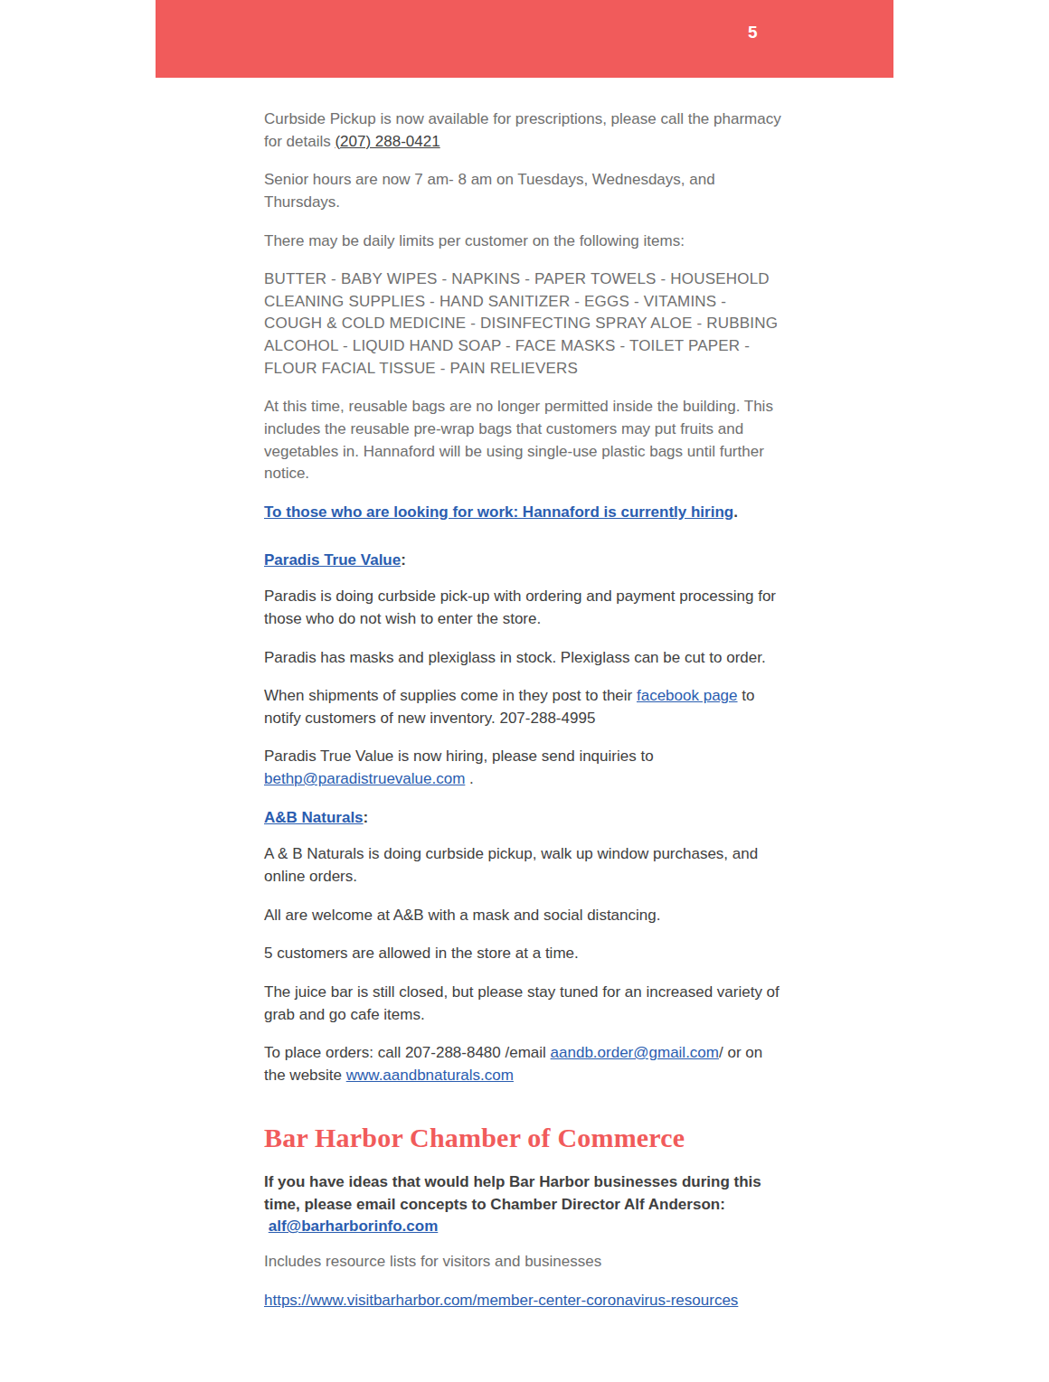5
Curbside Pickup is now available for prescriptions, please call the pharmacy for details (207) 288-0421
Senior hours are now 7 am- 8 am on Tuesdays, Wednesdays, and Thursdays.
There may be daily limits per customer on the following items:
BUTTER - BABY WIPES - NAPKINS - PAPER TOWELS - HOUSEHOLD CLEANING SUPPLIES - HAND SANITIZER - EGGS - VITAMINS - COUGH & COLD MEDICINE - DISINFECTING SPRAY ALOE - RUBBING ALCOHOL - LIQUID HAND SOAP - FACE MASKS - TOILET PAPER - FLOUR FACIAL TISSUE - PAIN RELIEVERS
At this time, reusable bags are no longer permitted inside the building. This includes the reusable pre-wrap bags that customers may put fruits and vegetables in. Hannaford will be using single-use plastic bags until further notice.
To those who are looking for work: Hannaford is currently hiring.
Paradis True Value:
Paradis is doing curbside pick-up with ordering and payment processing for those who do not wish to enter the store.
Paradis has masks and plexiglass in stock. Plexiglass can be cut to order.
When shipments of supplies come in they post to their facebook page to notify customers of new inventory. 207-288-4995
Paradis True Value is now hiring, please send inquiries to bethp@paradistruevalue.com .
A&B Naturals:
A & B Naturals is doing curbside pickup, walk up window purchases, and online orders.
All are welcome at A&B with a mask and social distancing.
5 customers are allowed in the store at a time.
The juice bar is still closed, but please stay tuned for an increased variety of grab and go cafe items.
To place orders: call 207-288-8480 /email aandb.order@gmail.com/ or on the website www.aandbnaturals.com
Bar Harbor Chamber of Commerce
If you have ideas that would help Bar Harbor businesses during this time, please email concepts to Chamber Director Alf Anderson: alf@barharborinfo.com
Includes resource lists for visitors and businesses
https://www.visitbarharbor.com/member-center-coronavirus-resources